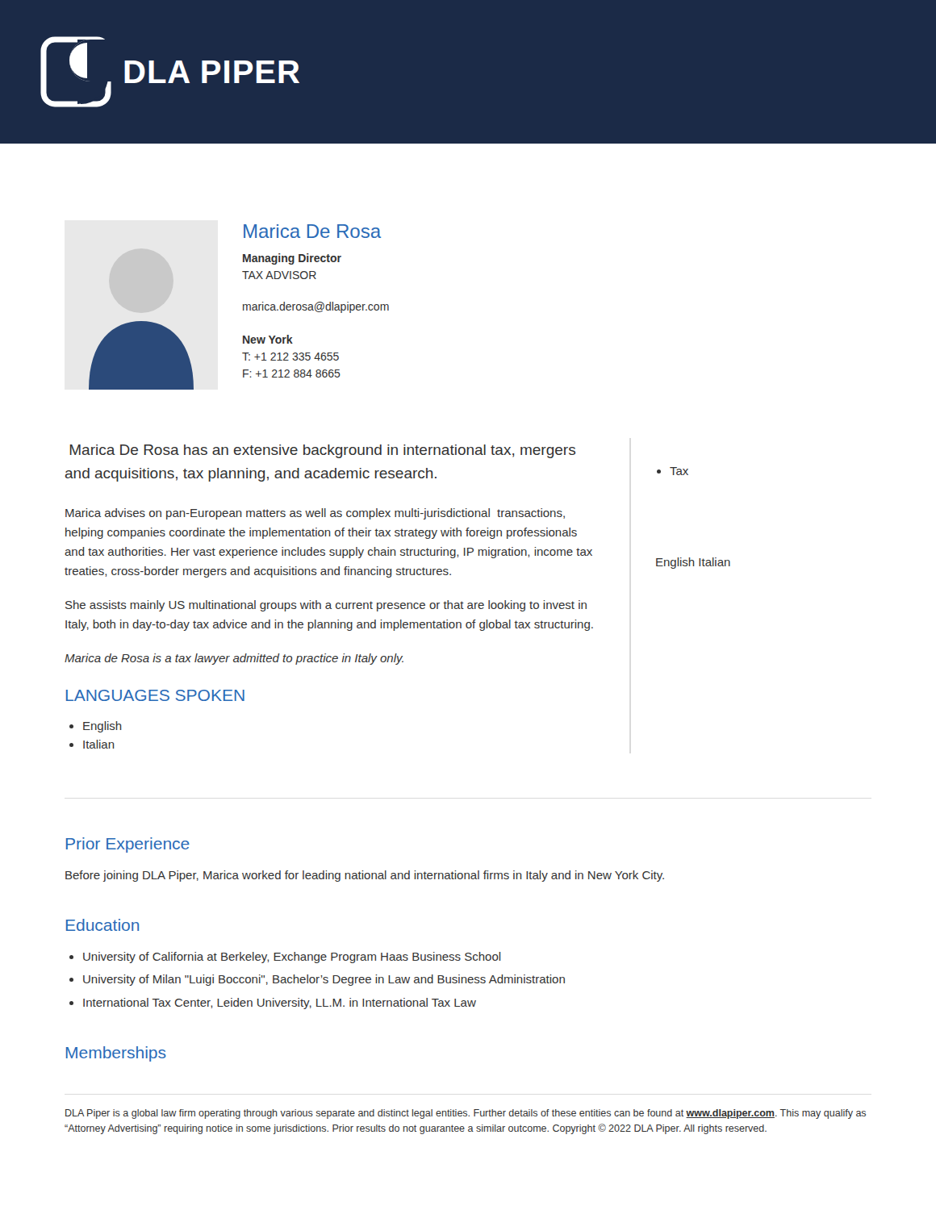DLA PIPER
Marica De Rosa
Managing Director
TAX ADVISOR
marica.derosa@dlapiper.com
New York
T: +1 212 335 4655
F: +1 212 884 8665
Marica De Rosa has an extensive background in international tax, mergers and acquisitions, tax planning, and academic research.
Marica advises on pan-European matters as well as complex multi-jurisdictional transactions, helping companies coordinate the implementation of their tax strategy with foreign professionals and tax authorities. Her vast experience includes supply chain structuring, IP migration, income tax treaties, cross-border mergers and acquisitions and financing structures.
She assists mainly US multinational groups with a current presence or that are looking to invest in Italy, both in day-to-day tax advice and in the planning and implementation of global tax structuring.
Marica de Rosa is a tax lawyer admitted to practice in Italy only.
LANGUAGES SPOKEN
English
Italian
Tax
English Italian
Prior Experience
Before joining DLA Piper, Marica worked for leading national and international firms in Italy and in New York City.
Education
University of California at Berkeley, Exchange Program Haas Business School
University of Milan "Luigi Bocconi", Bachelor’s Degree in Law and Business Administration
International Tax Center, Leiden University, LL.M. in International Tax Law
Memberships
DLA Piper is a global law firm operating through various separate and distinct legal entities. Further details of these entities can be found at www.dlapiper.com. This may qualify as “Attorney Advertising” requiring notice in some jurisdictions. Prior results do not guarantee a similar outcome. Copyright © 2022 DLA Piper. All rights reserved.